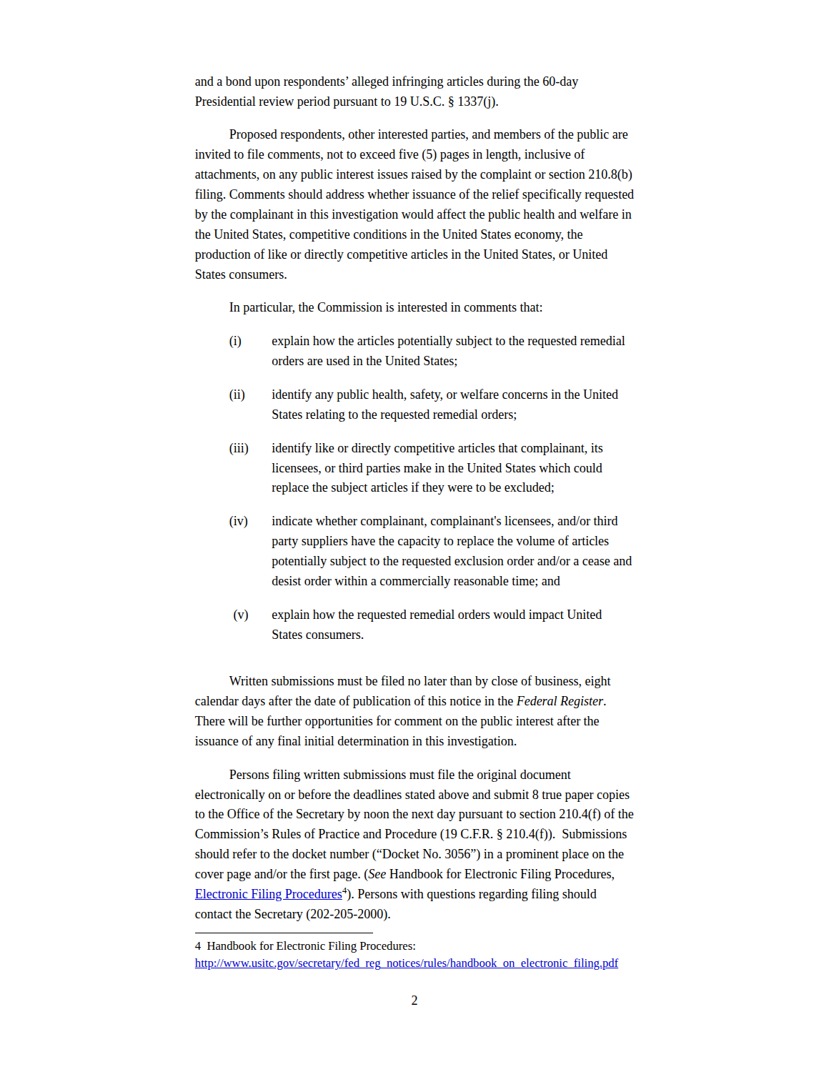and a bond upon respondents’ alleged infringing articles during the 60-day Presidential review period pursuant to 19 U.S.C. § 1337(j).
Proposed respondents, other interested parties, and members of the public are invited to file comments, not to exceed five (5) pages in length, inclusive of attachments, on any public interest issues raised by the complaint or section 210.8(b) filing. Comments should address whether issuance of the relief specifically requested by the complainant in this investigation would affect the public health and welfare in the United States, competitive conditions in the United States economy, the production of like or directly competitive articles in the United States, or United States consumers.
In particular, the Commission is interested in comments that:
(i)
explain how the articles potentially subject to the requested remedial orders are used in the United States;
(ii)
identify any public health, safety, or welfare concerns in the United States relating to the requested remedial orders;
(iii)
identify like or directly competitive articles that complainant, its licensees, or third parties make in the United States which could replace the subject articles if they were to be excluded;
(iv)
indicate whether complainant, complainant's licensees, and/or third party suppliers have the capacity to replace the volume of articles potentially subject to the requested exclusion order and/or a cease and desist order within a commercially reasonable time; and
(v)
explain how the requested remedial orders would impact United States consumers.
Written submissions must be filed no later than by close of business, eight calendar days after the date of publication of this notice in the Federal Register. There will be further opportunities for comment on the public interest after the issuance of any final initial determination in this investigation.
Persons filing written submissions must file the original document electronically on or before the deadlines stated above and submit 8 true paper copies to the Office of the Secretary by noon the next day pursuant to section 210.4(f) of the Commission’s Rules of Practice and Procedure (19 C.F.R. § 210.4(f)). Submissions should refer to the docket number (“Docket No. 3056”) in a prominent place on the cover page and/or the first page. (See Handbook for Electronic Filing Procedures, Electronic Filing Procedures4). Persons with questions regarding filing should contact the Secretary (202-205-2000).
4 Handbook for Electronic Filing Procedures:
http://www.usitc.gov/secretary/fed_reg_notices/rules/handbook_on_electronic_filing.pdf
2